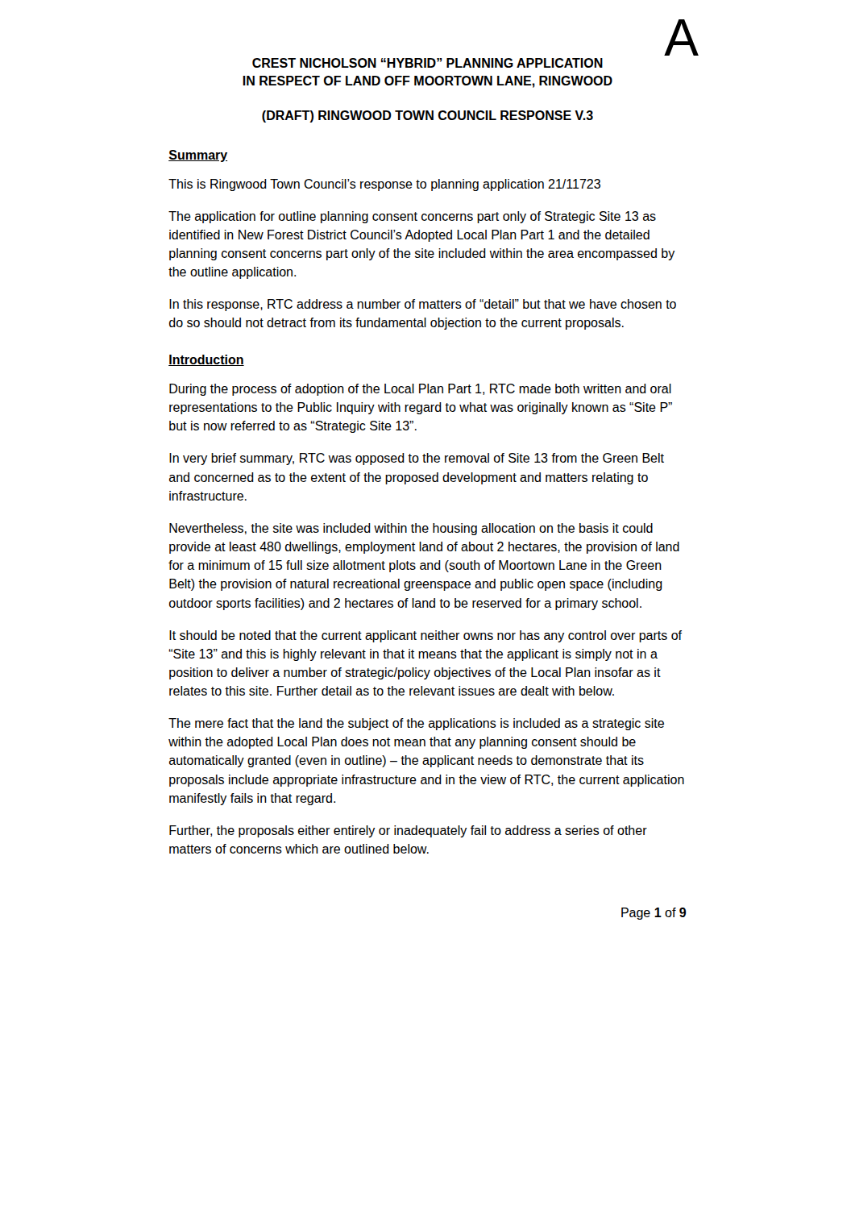A
Crest Nicholson “Hybrid” Planning Application
in respect of Land off Moortown Lane, Ringwood
(Draft) Ringwood Town Council Response V.3
Summary
This is Ringwood Town Council’s response to planning application 21/11723
The application for outline planning consent concerns part only of Strategic Site 13 as identified in New Forest District Council’s Adopted Local Plan Part 1 and the detailed planning consent concerns part only of the site included within the area encompassed by the outline application.
In this response, RTC address a number of matters of “detail” but that we have chosen to do so should not detract from its fundamental objection to the current proposals.
Introduction
During the process of adoption of the Local Plan Part 1, RTC made both written and oral representations to the Public Inquiry with regard to what was originally known as “Site P” but is now referred to as “Strategic Site 13”.
In very brief summary, RTC was opposed to the removal of Site 13 from the Green Belt and concerned as to the extent of the proposed development and matters relating to infrastructure.
Nevertheless, the site was included within the housing allocation on the basis it could provide at least 480 dwellings, employment land of about 2 hectares, the provision of land for a minimum of 15 full size allotment plots and (south of Moortown Lane in the Green Belt) the provision of natural recreational greenspace and public open space (including outdoor sports facilities) and 2 hectares of land to be reserved for a primary school.
It should be noted that the current applicant neither owns nor has any control over parts of “Site 13” and this is highly relevant in that it means that the applicant is simply not in a position to deliver a number of strategic/policy objectives of the Local Plan insofar as it relates to this site. Further detail as to the relevant issues are dealt with below.
The mere fact that the land the subject of the applications is included as a strategic site within the adopted Local Plan does not mean that any planning consent should be automatically granted (even in outline) – the applicant needs to demonstrate that its proposals include appropriate infrastructure and in the view of RTC, the current application manifestly fails in that regard.
Further, the proposals either entirely or inadequately fail to address a series of other matters of concerns which are outlined below.
Page 1 of 9